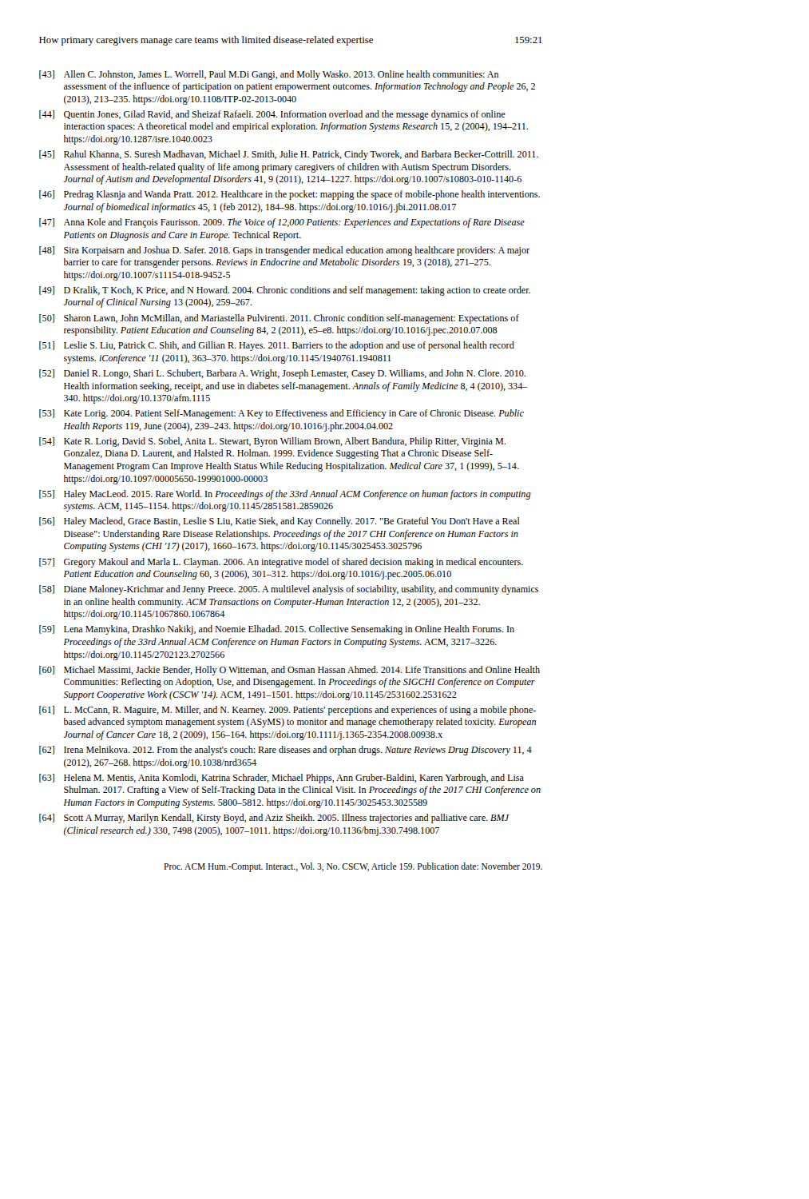How primary caregivers manage care teams with limited disease-related expertise 159:21
[43] Allen C. Johnston, James L. Worrell, Paul M.Di Gangi, and Molly Wasko. 2013. Online health communities: An assessment of the influence of participation on patient empowerment outcomes. Information Technology and People 26, 2 (2013), 213–235. https://doi.org/10.1108/ITP-02-2013-0040
[44] Quentin Jones, Gilad Ravid, and Sheizaf Rafaeli. 2004. Information overload and the message dynamics of online interaction spaces: A theoretical model and empirical exploration. Information Systems Research 15, 2 (2004), 194–211. https://doi.org/10.1287/isre.1040.0023
[45] Rahul Khanna, S. Suresh Madhavan, Michael J. Smith, Julie H. Patrick, Cindy Tworek, and Barbara Becker-Cottrill. 2011. Assessment of health-related quality of life among primary caregivers of children with Autism Spectrum Disorders. Journal of Autism and Developmental Disorders 41, 9 (2011), 1214–1227. https://doi.org/10.1007/s10803-010-1140-6
[46] Predrag Klasnja and Wanda Pratt. 2012. Healthcare in the pocket: mapping the space of mobile-phone health interventions. Journal of biomedical informatics 45, 1 (feb 2012), 184–98. https://doi.org/10.1016/j.jbi.2011.08.017
[47] Anna Kole and François Faurisson. 2009. The Voice of 12,000 Patients: Experiences and Expectations of Rare Disease Patients on Diagnosis and Care in Europe. Technical Report.
[48] Sira Korpaisarn and Joshua D. Safer. 2018. Gaps in transgender medical education among healthcare providers: A major barrier to care for transgender persons. Reviews in Endocrine and Metabolic Disorders 19, 3 (2018), 271–275. https://doi.org/10.1007/s11154-018-9452-5
[49] D Kralik, T Koch, K Price, and N Howard. 2004. Chronic conditions and self management: taking action to create order. Journal of Clinical Nursing 13 (2004), 259–267.
[50] Sharon Lawn, John McMillan, and Mariastella Pulvirenti. 2011. Chronic condition self-management: Expectations of responsibility. Patient Education and Counseling 84, 2 (2011), e5–e8. https://doi.org/10.1016/j.pec.2010.07.008
[51] Leslie S. Liu, Patrick C. Shih, and Gillian R. Hayes. 2011. Barriers to the adoption and use of personal health record systems. iConference '11 (2011), 363–370. https://doi.org/10.1145/1940761.1940811
[52] Daniel R. Longo, Shari L. Schubert, Barbara A. Wright, Joseph Lemaster, Casey D. Williams, and John N. Clore. 2010. Health information seeking, receipt, and use in diabetes self-management. Annals of Family Medicine 8, 4 (2010), 334–340. https://doi.org/10.1370/afm.1115
[53] Kate Lorig. 2004. Patient Self-Management: A Key to Effectiveness and Efficiency in Care of Chronic Disease. Public Health Reports 119, June (2004), 239–243. https://doi.org/10.1016/j.phr.2004.04.002
[54] Kate R. Lorig, David S. Sobel, Anita L. Stewart, Byron William Brown, Albert Bandura, Philip Ritter, Virginia M. Gonzalez, Diana D. Laurent, and Halsted R. Holman. 1999. Evidence Suggesting That a Chronic Disease Self-Management Program Can Improve Health Status While Reducing Hospitalization. Medical Care 37, 1 (1999), 5–14. https://doi.org/10.1097/00005650-199901000-00003
[55] Haley MacLeod. 2015. Rare World. In Proceedings of the 33rd Annual ACM Conference on human factors in computing systems. ACM, 1145–1154. https://doi.org/10.1145/2851581.2859026
[56] Haley Macleod, Grace Bastin, Leslie S Liu, Katie Siek, and Kay Connelly. 2017. "Be Grateful You Don't Have a Real Disease": Understanding Rare Disease Relationships. Proceedings of the 2017 CHI Conference on Human Factors in Computing Systems (CHI '17) (2017), 1660–1673. https://doi.org/10.1145/3025453.3025796
[57] Gregory Makoul and Marla L. Clayman. 2006. An integrative model of shared decision making in medical encounters. Patient Education and Counseling 60, 3 (2006), 301–312. https://doi.org/10.1016/j.pec.2005.06.010
[58] Diane Maloney-Krichmar and Jenny Preece. 2005. A multilevel analysis of sociability, usability, and community dynamics in an online health community. ACM Transactions on Computer-Human Interaction 12, 2 (2005), 201–232. https://doi.org/10.1145/1067860.1067864
[59] Lena Mamykina, Drashko Nakikj, and Noemie Elhadad. 2015. Collective Sensemaking in Online Health Forums. In Proceedings of the 33rd Annual ACM Conference on Human Factors in Computing Systems. ACM, 3217–3226. https://doi.org/10.1145/2702123.2702566
[60] Michael Massimi, Jackie Bender, Holly O Witteman, and Osman Hassan Ahmed. 2014. Life Transitions and Online Health Communities: Reflecting on Adoption, Use, and Disengagement. In Proceedings of the SIGCHI Conference on Computer Support Cooperative Work (CSCW '14). ACM, 1491–1501. https://doi.org/10.1145/2531602.2531622
[61] L. McCann, R. Maguire, M. Miller, and N. Kearney. 2009. Patients' perceptions and experiences of using a mobile phone-based advanced symptom management system (ASyMS) to monitor and manage chemotherapy related toxicity. European Journal of Cancer Care 18, 2 (2009), 156–164. https://doi.org/10.1111/j.1365-2354.2008.00938.x
[62] Irena Melnikova. 2012. From the analyst's couch: Rare diseases and orphan drugs. Nature Reviews Drug Discovery 11, 4 (2012), 267–268. https://doi.org/10.1038/nrd3654
[63] Helena M. Mentis, Anita Komlodi, Katrina Schrader, Michael Phipps, Ann Gruber-Baldini, Karen Yarbrough, and Lisa Shulman. 2017. Crafting a View of Self-Tracking Data in the Clinical Visit. In Proceedings of the 2017 CHI Conference on Human Factors in Computing Systems. 5800–5812. https://doi.org/10.1145/3025453.3025589
[64] Scott A Murray, Marilyn Kendall, Kirsty Boyd, and Aziz Sheikh. 2005. Illness trajectories and palliative care. BMJ (Clinical research ed.) 330, 7498 (2005), 1007–1011. https://doi.org/10.1136/bmj.330.7498.1007
Proc. ACM Hum.-Comput. Interact., Vol. 3, No. CSCW, Article 159. Publication date: November 2019.